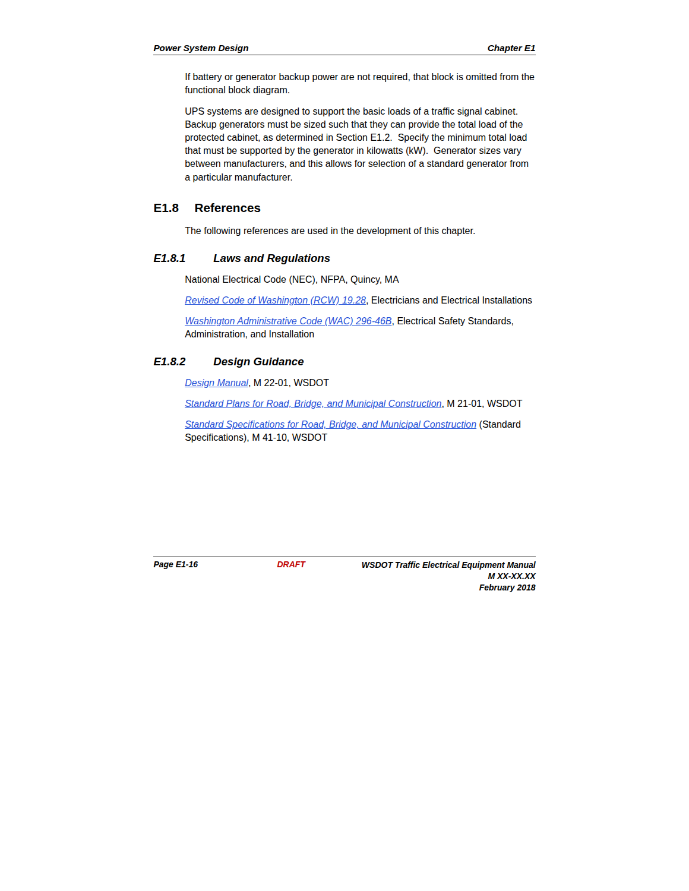Power System Design
Chapter E1
If battery or generator backup power are not required, that block is omitted from the functional block diagram.
UPS systems are designed to support the basic loads of a traffic signal cabinet. Backup generators must be sized such that they can provide the total load of the protected cabinet, as determined in Section E1.2. Specify the minimum total load that must be supported by the generator in kilowatts (kW). Generator sizes vary between manufacturers, and this allows for selection of a standard generator from a particular manufacturer.
E1.8 References
The following references are used in the development of this chapter.
E1.8.1 Laws and Regulations
National Electrical Code (NEC), NFPA, Quincy, MA
Revised Code of Washington (RCW) 19.28, Electricians and Electrical Installations
Washington Administrative Code (WAC) 296-46B, Electrical Safety Standards, Administration, and Installation
E1.8.2 Design Guidance
Design Manual, M 22-01, WSDOT
Standard Plans for Road, Bridge, and Municipal Construction, M 21-01, WSDOT
Standard Specifications for Road, Bridge, and Municipal Construction (Standard Specifications), M 41-10, WSDOT
Page E1-16
DRAFT
WSDOT Traffic Electrical Equipment Manual
M XX-XX.XX
February 2018